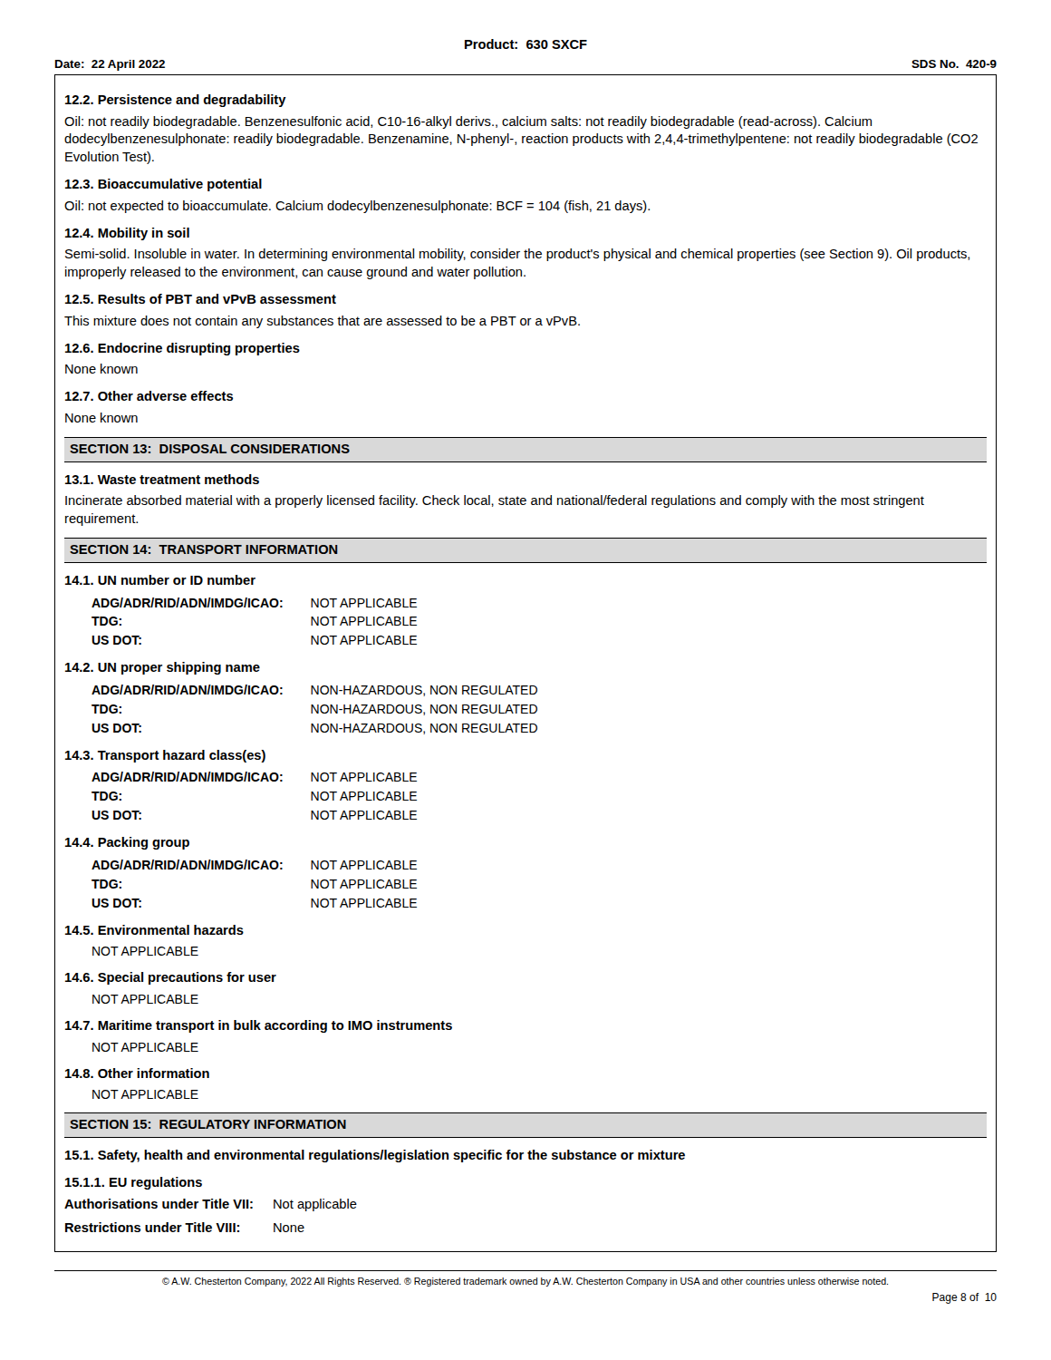Product: 630 SXCF
Date: 22 April 2022 SDS No. 420-9
12.2. Persistence and degradability
Oil: not readily biodegradable. Benzenesulfonic acid, C10-16-alkyl derivs., calcium salts: not readily biodegradable (read-across). Calcium dodecylbenzenesulphonate: readily biodegradable. Benzenamine, N-phenyl-, reaction products with 2,4,4-trimethylpentene: not readily biodegradable (CO2 Evolution Test).
12.3. Bioaccumulative potential
Oil: not expected to bioaccumulate. Calcium dodecylbenzenesulphonate: BCF = 104 (fish, 21 days).
12.4. Mobility in soil
Semi-solid. Insoluble in water. In determining environmental mobility, consider the product's physical and chemical properties (see Section 9). Oil products, improperly released to the environment, can cause ground and water pollution.
12.5. Results of PBT and vPvB assessment
This mixture does not contain any substances that are assessed to be a PBT or a vPvB.
12.6. Endocrine disrupting properties
None known
12.7. Other adverse effects
None known
SECTION 13: DISPOSAL CONSIDERATIONS
13.1. Waste treatment methods
Incinerate absorbed material with a properly licensed facility. Check local, state and national/federal regulations and comply with the most stringent requirement.
SECTION 14: TRANSPORT INFORMATION
14.1. UN number or ID number
| ADG/ADR/RID/ADN/IMDG/ICAO: | NOT APPLICABLE |
| TDG: | NOT APPLICABLE |
| US DOT: | NOT APPLICABLE |
14.2. UN proper shipping name
| ADG/ADR/RID/ADN/IMDG/ICAO: | NON-HAZARDOUS, NON REGULATED |
| TDG: | NON-HAZARDOUS, NON REGULATED |
| US DOT: | NON-HAZARDOUS, NON REGULATED |
14.3. Transport hazard class(es)
| ADG/ADR/RID/ADN/IMDG/ICAO: | NOT APPLICABLE |
| TDG: | NOT APPLICABLE |
| US DOT: | NOT APPLICABLE |
14.4. Packing group
| ADG/ADR/RID/ADN/IMDG/ICAO: | NOT APPLICABLE |
| TDG: | NOT APPLICABLE |
| US DOT: | NOT APPLICABLE |
14.5. Environmental hazards
NOT APPLICABLE
14.6. Special precautions for user
NOT APPLICABLE
14.7. Maritime transport in bulk according to IMO instruments
NOT APPLICABLE
14.8. Other information
NOT APPLICABLE
SECTION 15: REGULATORY INFORMATION
15.1. Safety, health and environmental regulations/legislation specific for the substance or mixture
15.1.1. EU regulations
Authorisations under Title VII: Not applicable
Restrictions under Title VIII: None
© A.W. Chesterton Company, 2022 All Rights Reserved. ® Registered trademark owned by A.W. Chesterton Company in USA and other countries unless otherwise noted.
Page 8 of 10